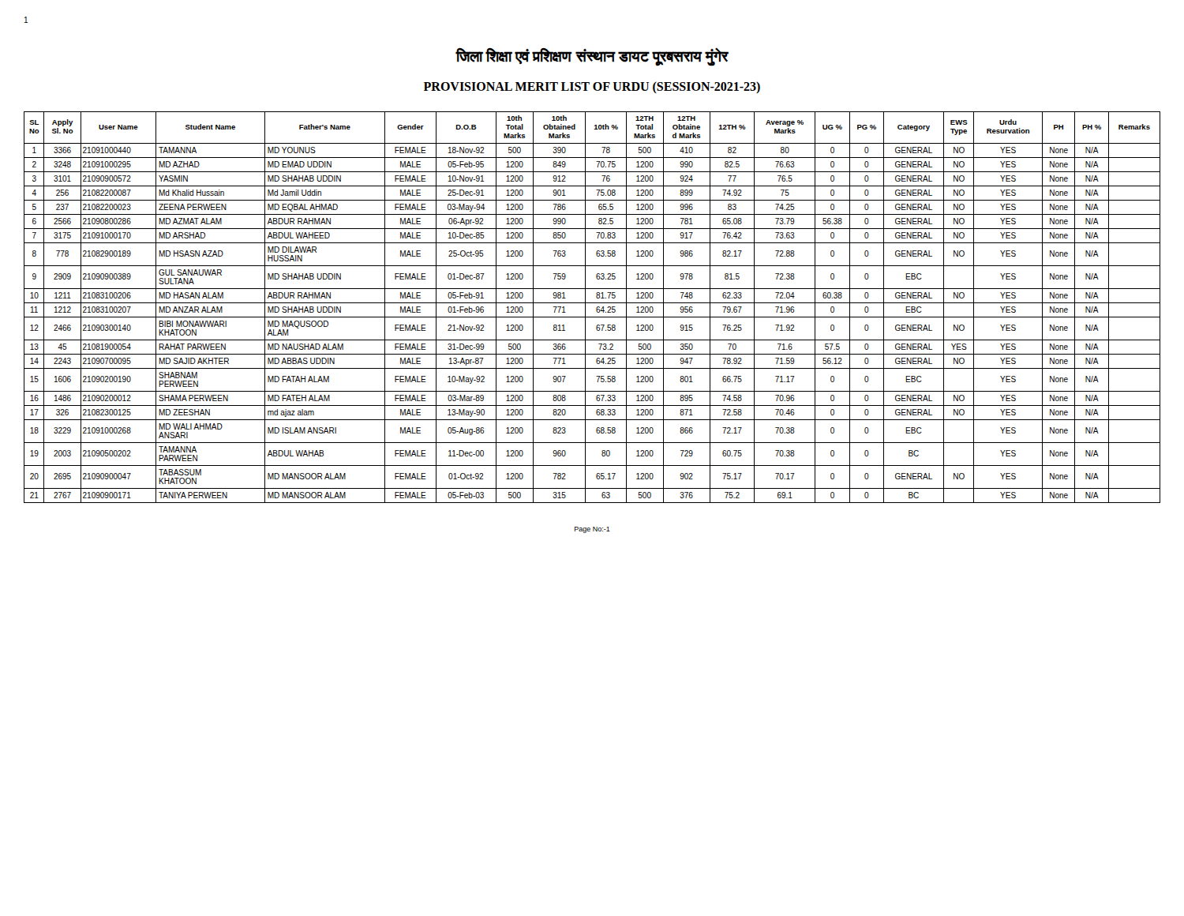1
जिला शिक्षा एवं प्रशिक्षण संस्थान डायट पूरबसराय मुंगेर
PROVISIONAL MERIT LIST OF URDU (SESSION-2021-23)
| SL No | Apply Sl. No | User Name | Student Name | Father's Name | Gender | D.O.B | 10th Total Marks | 10th Obtained Marks | 10th % | 12TH Total Marks | 12TH Obtaine d Marks | 12TH % | Average % Marks | UG % | PG % | Category | EWS Type | Urdu Resurvation | PH | PH % | Remarks |
| --- | --- | --- | --- | --- | --- | --- | --- | --- | --- | --- | --- | --- | --- | --- | --- | --- | --- | --- | --- | --- | --- |
| 1 | 3366 | 21091000440 | TAMANNA | MD YOUNUS | FEMALE | 18-Nov-92 | 500 | 390 | 78 | 500 | 410 | 82 | 80 | 0 | 0 | GENERAL | NO | YES | None | N/A | |
| 2 | 3248 | 21091000295 | MD AZHAD | MD EMAD UDDIN | MALE | 05-Feb-95 | 1200 | 849 | 70.75 | 1200 | 990 | 82.5 | 76.63 | 0 | 0 | GENERAL | NO | YES | None | N/A | |
| 3 | 3101 | 21090900572 | YASMIN | MD SHAHAB UDDIN | FEMALE | 10-Nov-91 | 1200 | 912 | 76 | 1200 | 924 | 77 | 76.5 | 0 | 0 | GENERAL | NO | YES | None | N/A | |
| 4 | 256 | 21082200087 | Md Khalid Hussain | Md Jamil Uddin | MALE | 25-Dec-91 | 1200 | 901 | 75.08 | 1200 | 899 | 74.92 | 75 | 0 | 0 | GENERAL | NO | YES | None | N/A | |
| 5 | 237 | 21082200023 | ZEENA PERWEEN | MD EQBAL AHMAD | FEMALE | 03-May-94 | 1200 | 786 | 65.5 | 1200 | 996 | 83 | 74.25 | 0 | 0 | GENERAL | NO | YES | None | N/A | |
| 6 | 2566 | 21090800286 | MD AZMAT ALAM | ABDUR RAHMAN | MALE | 06-Apr-92 | 1200 | 990 | 82.5 | 1200 | 781 | 65.08 | 73.79 | 56.38 | 0 | GENERAL | NO | YES | None | N/A | |
| 7 | 3175 | 21091000170 | MD ARSHAD | ABDUL WAHEED | MALE | 10-Dec-85 | 1200 | 850 | 70.83 | 1200 | 917 | 76.42 | 73.63 | 0 | 0 | GENERAL | NO | YES | None | N/A | |
| 8 | 778 | 21082900189 | MD HSASN AZAD | MD DILAWAR HUSSAIN | MALE | 25-Oct-95 | 1200 | 763 | 63.58 | 1200 | 986 | 82.17 | 72.88 | 0 | 0 | GENERAL | NO | YES | None | N/A | |
| 9 | 2909 | 21090900389 | GUL SANAUWAR SULTANA | MD SHAHAB UDDIN | FEMALE | 01-Dec-87 | 1200 | 759 | 63.25 | 1200 | 978 | 81.5 | 72.38 | 0 | 0 | EBC | | YES | None | N/A | |
| 10 | 1211 | 21083100206 | MD HASAN ALAM | ABDUR RAHMAN | MALE | 05-Feb-91 | 1200 | 981 | 81.75 | 1200 | 748 | 62.33 | 72.04 | 60.38 | 0 | GENERAL | NO | YES | None | N/A | |
| 11 | 1212 | 21083100207 | MD ANZAR ALAM | MD SHAHAB UDDIN | MALE | 01-Feb-96 | 1200 | 771 | 64.25 | 1200 | 956 | 79.67 | 71.96 | 0 | 0 | EBC | | YES | None | N/A | |
| 12 | 2466 | 21090300140 | BIBI MONAWWARI KHATOON | MD MAQUSOOD ALAM | FEMALE | 21-Nov-92 | 1200 | 811 | 67.58 | 1200 | 915 | 76.25 | 71.92 | 0 | 0 | GENERAL | NO | YES | None | N/A | |
| 13 | 45 | 21081900054 | RAHAT PARWEEN | MD NAUSHAD ALAM | FEMALE | 31-Dec-99 | 500 | 366 | 73.2 | 500 | 350 | 70 | 71.6 | 57.5 | 0 | GENERAL | YES | YES | None | N/A | |
| 14 | 2243 | 21090700095 | MD SAJID AKHTER | MD ABBAS UDDIN | MALE | 13-Apr-87 | 1200 | 771 | 64.25 | 1200 | 947 | 78.92 | 71.59 | 56.12 | 0 | GENERAL | NO | YES | None | N/A | |
| 15 | 1606 | 21090200190 | SHABNAM PERWEEN | MD FATAH ALAM | FEMALE | 10-May-92 | 1200 | 907 | 75.58 | 1200 | 801 | 66.75 | 71.17 | 0 | 0 | EBC | | YES | None | N/A | |
| 16 | 1486 | 21090200012 | SHAMA PERWEEN | MD FATEH ALAM | FEMALE | 03-Mar-89 | 1200 | 808 | 67.33 | 1200 | 895 | 74.58 | 70.96 | 0 | 0 | GENERAL | NO | YES | None | N/A | |
| 17 | 326 | 21082300125 | MD ZEESHAN | md ajaz alam | MALE | 13-May-90 | 1200 | 820 | 68.33 | 1200 | 871 | 72.58 | 70.46 | 0 | 0 | GENERAL | NO | YES | None | N/A | |
| 18 | 3229 | 21091000268 | MD WALI AHMAD ANSARI | MD ISLAM ANSARI | MALE | 05-Aug-86 | 1200 | 823 | 68.58 | 1200 | 866 | 72.17 | 70.38 | 0 | 0 | EBC | | YES | None | N/A | |
| 19 | 2003 | 21090500202 | TAMANNA PARWEEN | ABDUL WAHAB | FEMALE | 11-Dec-00 | 1200 | 960 | 80 | 1200 | 729 | 60.75 | 70.38 | 0 | 0 | BC | | YES | None | N/A | |
| 20 | 2695 | 21090900047 | TABASSUM KHATOON | MD MANSOOR ALAM | FEMALE | 01-Oct-92 | 1200 | 782 | 65.17 | 1200 | 902 | 75.17 | 70.17 | 0 | 0 | GENERAL | NO | YES | None | N/A | |
| 21 | 2767 | 21090900171 | TANIYA PERWEEN | MD MANSOOR ALAM | FEMALE | 05-Feb-03 | 500 | 315 | 63 | 500 | 376 | 75.2 | 69.1 | 0 | 0 | BC | | YES | None | N/A | |
Page No:-1